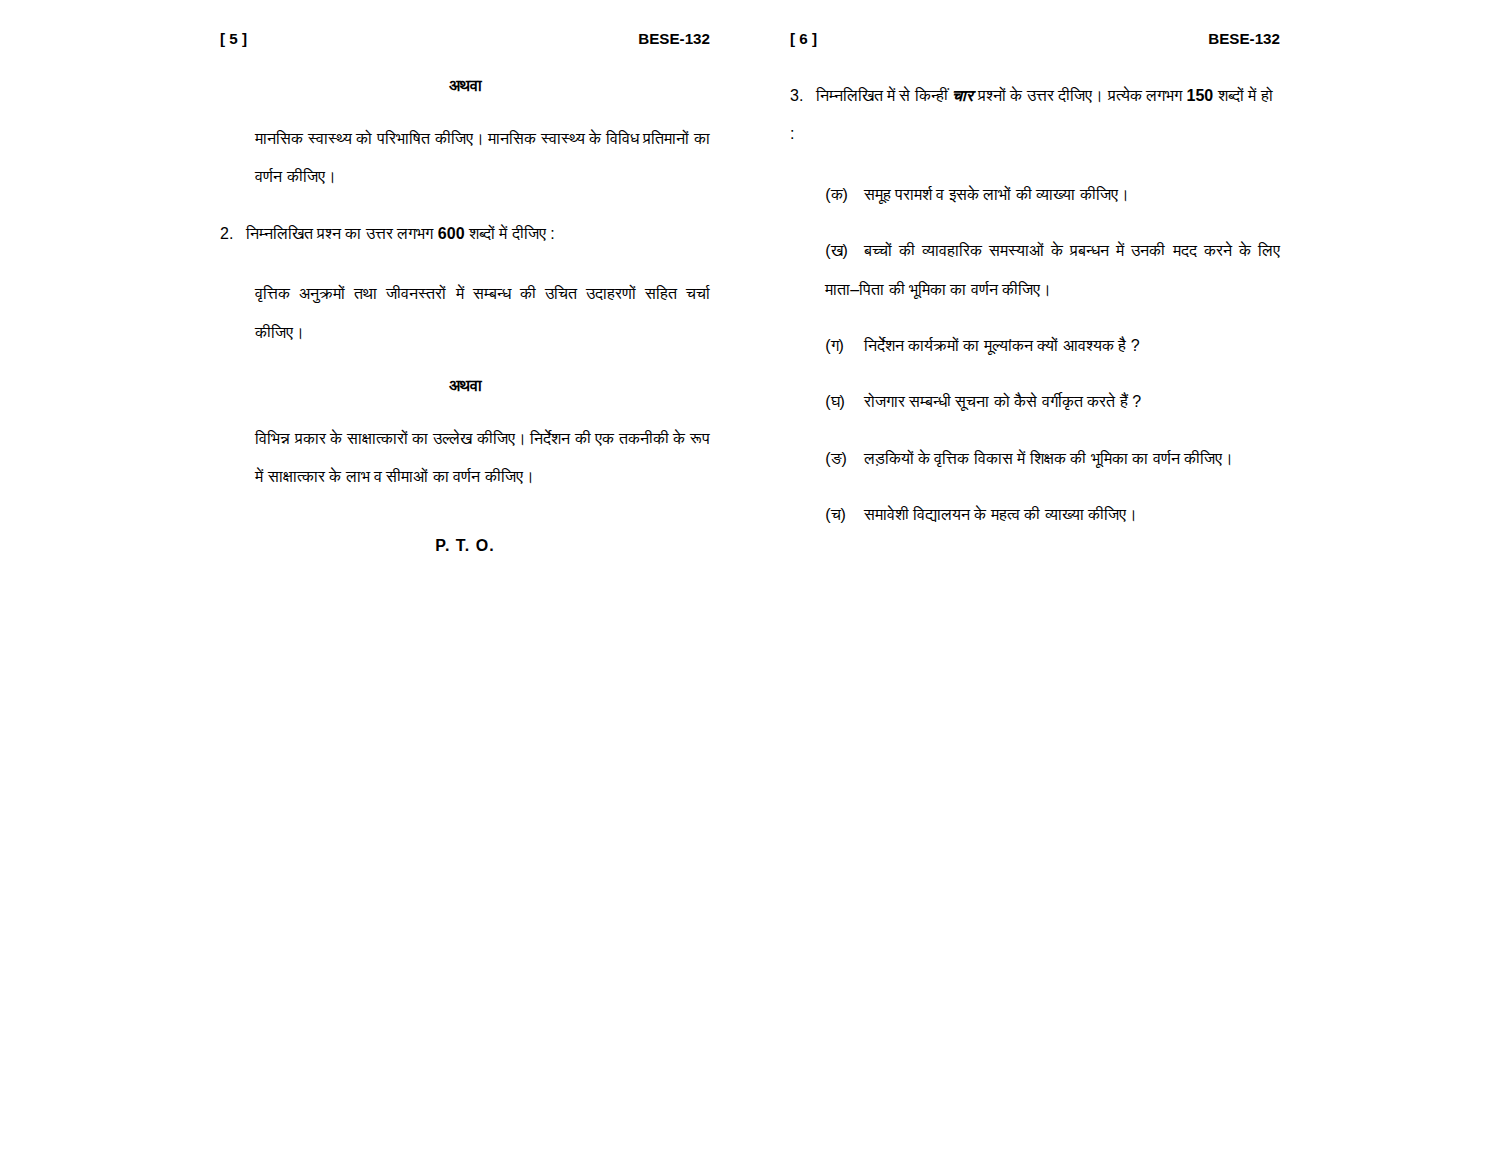[ 5 ] BESE-132
अथवा
मानसिक स्वास्थ्य को परिभाषित कीजिए। मानसिक स्वास्थ्य के विविध प्रतिमानों का वर्णन कीजिए।
2. निम्नलिखित प्रश्न का उत्तर लगभग 600 शब्दों में दीजिए :
वृत्तिक अनुक्रमों तथा जीवनस्तरों में सम्बन्ध की उचित उदाहरणों सहित चर्चा कीजिए।
अथवा
विभिन्न प्रकार के साक्षात्कारों का उल्लेख कीजिए। निर्देशन की एक तकनीकी के रूप में साक्षात्कार के लाभ व सीमाओं का वर्णन कीजिए।
P. T. O.
[ 6 ] BESE-132
3. निम्नलिखित में से किन्हीं चार प्रश्नों के उत्तर दीजिए। प्रत्येक लगभग 150 शब्दों में हो :
(क) समूह परामर्श व इसके लाभों की व्याख्या कीजिए।
(ख) बच्चों की व्यावहारिक समस्याओं के प्रबन्धन में उनकी मदद करने के लिए माता–पिता की भूमिका का वर्णन कीजिए।
(ग) निर्देशन कार्यक्रमों का मूल्यांकन क्यों आवश्यक है ?
(घ) रोजगार सम्बन्धी सूचना को कैसे वर्गीकृत करते हैं ?
(ङ) लड़कियों के वृत्तिक विकास में शिक्षक की भूमिका का वर्णन कीजिए।
(च) समावेशी विद्यालयन के महत्व की व्याख्या कीजिए।